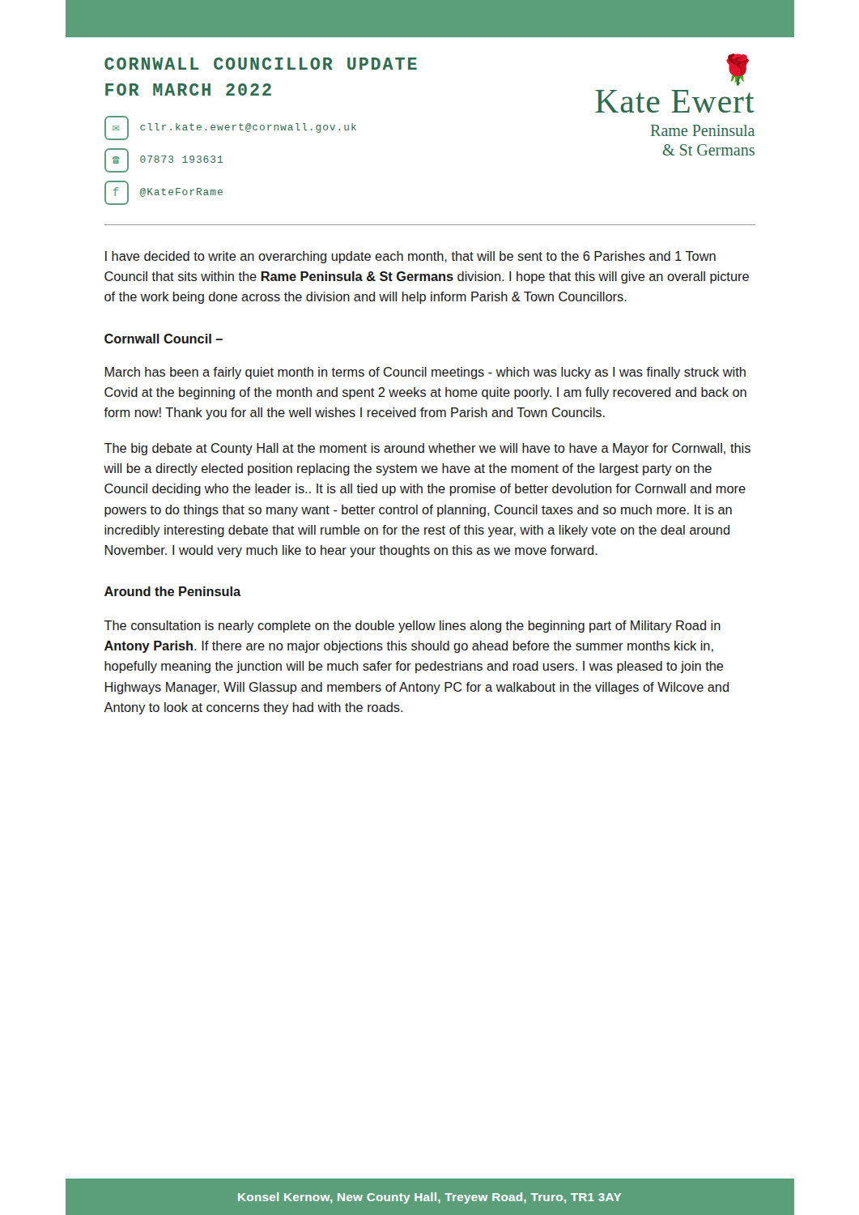Cornwall Councillor Update
for March 2022
✉cllr.kate.ewert@cornwall.gov.uk
☎07873 193631
f@KateForRame
🌹
Kate Ewert
Rame Peninsula
& St Germans
I have decided to write an overarching update each month, that will be sent to the 6 Parishes and 1 Town Council that sits within the Rame Peninsula & St Germans division. I hope that this will give an overall picture of the work being done across the division and will help inform Parish & Town Councillors.
Cornwall Council –
March has been a fairly quiet month in terms of Council meetings - which was lucky as I was finally struck with Covid at the beginning of the month and spent 2 weeks at home quite poorly. I am fully recovered and back on form now! Thank you for all the well wishes I received from Parish and Town Councils.
The big debate at County Hall at the moment is around whether we will have to have a Mayor for Cornwall, this will be a directly elected position replacing the system we have at the moment of the largest party on the Council deciding who the leader is.. It is all tied up with the promise of better devolution for Cornwall and more powers to do things that so many want - better control of planning, Council taxes and so much more. It is an incredibly interesting debate that will rumble on for the rest of this year, with a likely vote on the deal around November. I would very much like to hear your thoughts on this as we move forward.
Around the Peninsula
The consultation is nearly complete on the double yellow lines along the beginning part of Military Road in Antony Parish. If there are no major objections this should go ahead before the summer months kick in, hopefully meaning the junction will be much safer for pedestrians and road users. I was pleased to join the Highways Manager, Will Glassup and members of Antony PC for a walkabout in the villages of Wilcove and Antony to look at concerns they had with the roads.
Konsel Kernow, New County Hall, Treyew Road, Truro, TR1 3AY